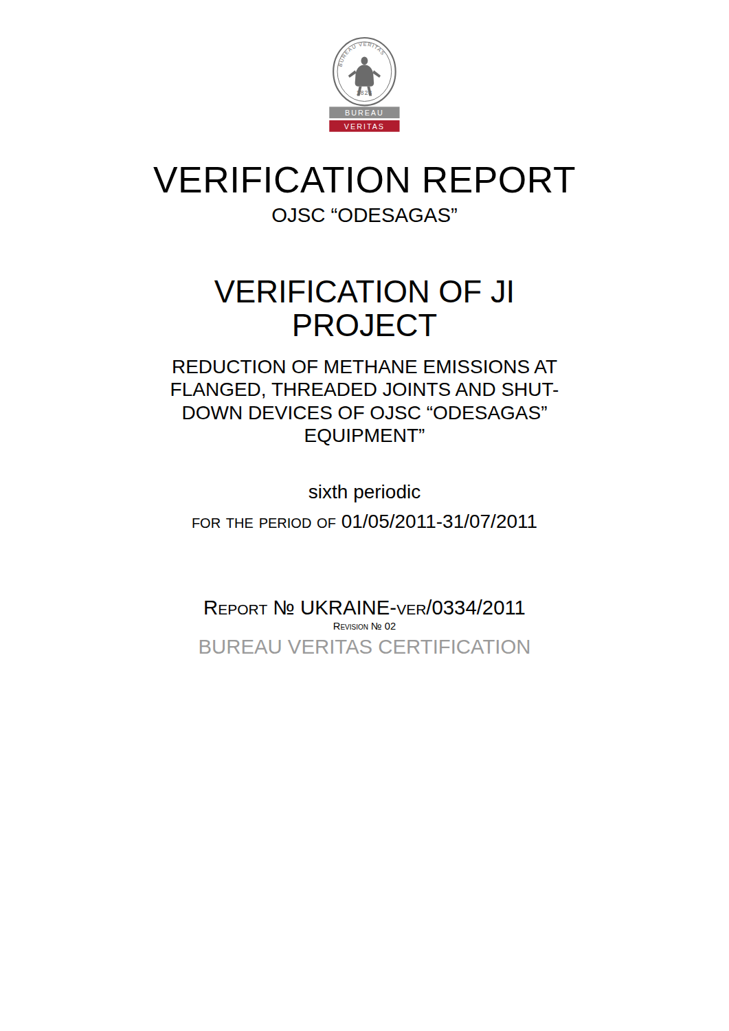BUREAU VERITAS 1828 BUREAU VERITAS
VERIFICATION REPORT
OJSC “ODESAGAS”
VERIFICATION OF JI PROJECT
REDUCTION OF METHANE EMISSIONS AT FLANGED, THREADED JOINTS AND SHUT-DOWN DEVICES OF OJSC “ODESAGAS” EQUIPMENT”
sixth periodic
for the period of 01/05/2011-31/07/2011
Report № UKRAINE-ver/0334/2011
Revision № 02
BUREAU VERITAS CERTIFICATION